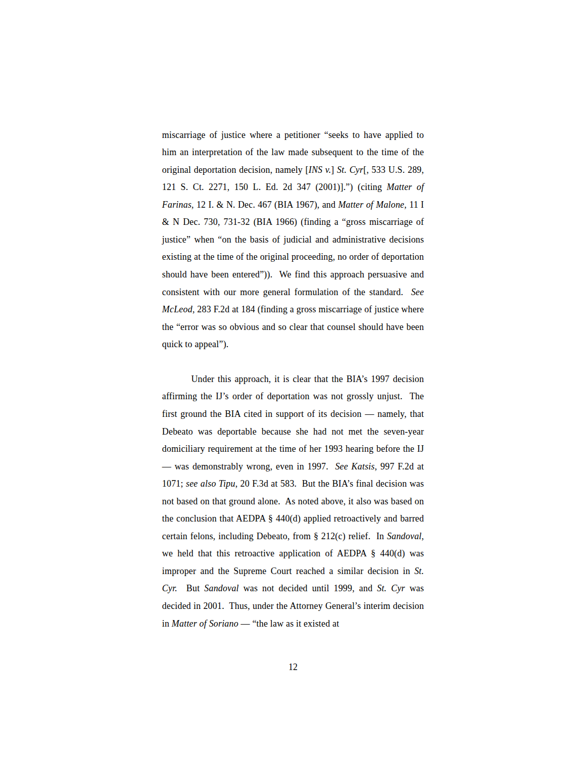miscarriage of justice where a petitioner “seeks to have applied to him an interpretation of the law made subsequent to the time of the original deportation decision, namely [INS v.] St. Cyr[, 533 U.S. 289, 121 S. Ct. 2271, 150 L. Ed. 2d 347 (2001)].”) (citing Matter of Farinas, 12 I. & N. Dec. 467 (BIA 1967), and Matter of Malone, 11 I & N Dec. 730, 731-32 (BIA 1966) (finding a “gross miscarriage of justice” when “on the basis of judicial and administrative decisions existing at the time of the original proceeding, no order of deportation should have been entered”)). We find this approach persuasive and consistent with our more general formulation of the standard. See McLeod, 283 F.2d at 184 (finding a gross miscarriage of justice where the “error was so obvious and so clear that counsel should have been quick to appeal”).
Under this approach, it is clear that the BIA’s 1997 decision affirming the IJ’s order of deportation was not grossly unjust. The first ground the BIA cited in support of its decision — namely, that Debeato was deportable because she had not met the seven-year domiciliary requirement at the time of her 1993 hearing before the IJ — was demonstrably wrong, even in 1997. See Katsis, 997 F.2d at 1071; see also Tipu, 20 F.3d at 583. But the BIA’s final decision was not based on that ground alone. As noted above, it also was based on the conclusion that AEDPA § 440(d) applied retroactively and barred certain felons, including Debeato, from § 212(c) relief. In Sandoval, we held that this retroactive application of AEDPA § 440(d) was improper and the Supreme Court reached a similar decision in St. Cyr. But Sandoval was not decided until 1999, and St. Cyr was decided in 2001. Thus, under the Attorney General’s interim decision in Matter of Soriano — “the law as it existed at
12